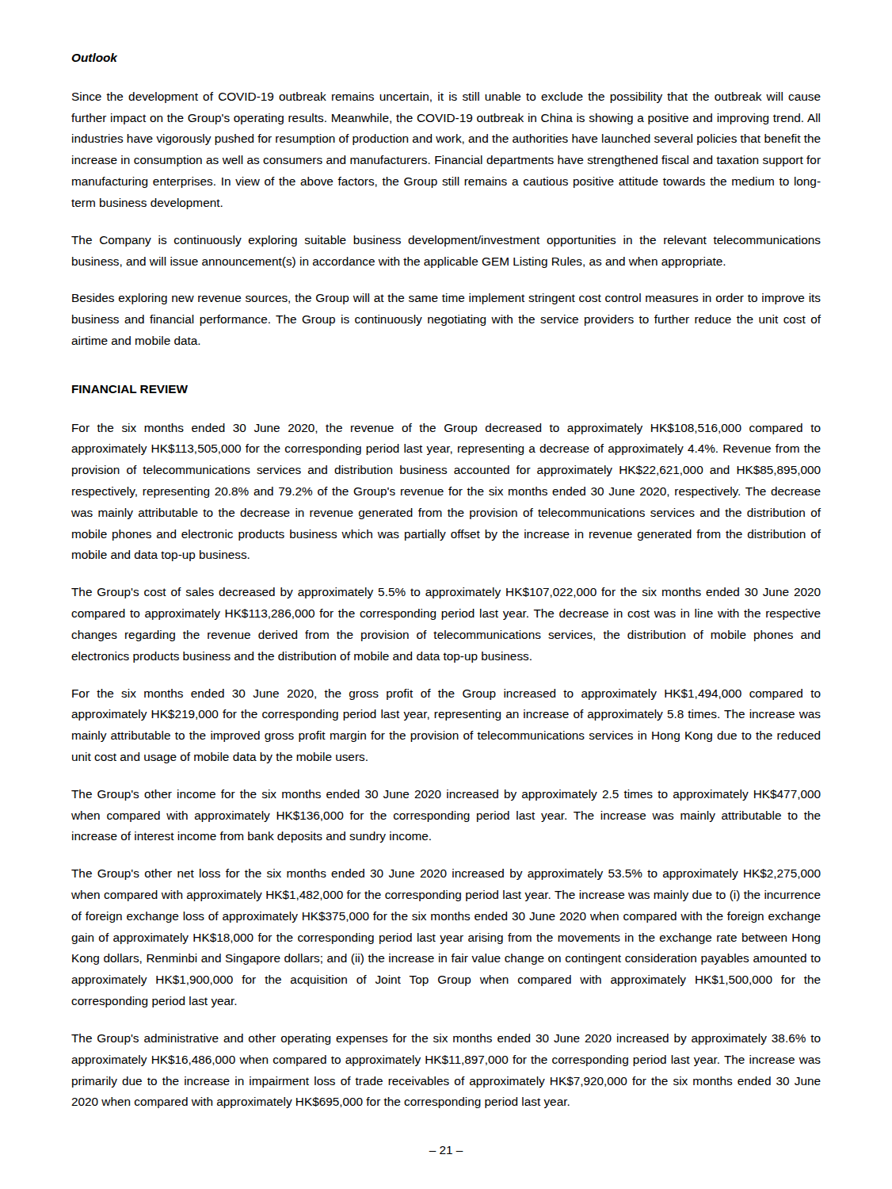Outlook
Since the development of COVID-19 outbreak remains uncertain, it is still unable to exclude the possibility that the outbreak will cause further impact on the Group's operating results. Meanwhile, the COVID-19 outbreak in China is showing a positive and improving trend. All industries have vigorously pushed for resumption of production and work, and the authorities have launched several policies that benefit the increase in consumption as well as consumers and manufacturers. Financial departments have strengthened fiscal and taxation support for manufacturing enterprises. In view of the above factors, the Group still remains a cautious positive attitude towards the medium to long-term business development.
The Company is continuously exploring suitable business development/investment opportunities in the relevant telecommunications business, and will issue announcement(s) in accordance with the applicable GEM Listing Rules, as and when appropriate.
Besides exploring new revenue sources, the Group will at the same time implement stringent cost control measures in order to improve its business and financial performance. The Group is continuously negotiating with the service providers to further reduce the unit cost of airtime and mobile data.
FINANCIAL REVIEW
For the six months ended 30 June 2020, the revenue of the Group decreased to approximately HK$108,516,000 compared to approximately HK$113,505,000 for the corresponding period last year, representing a decrease of approximately 4.4%. Revenue from the provision of telecommunications services and distribution business accounted for approximately HK$22,621,000 and HK$85,895,000 respectively, representing 20.8% and 79.2% of the Group's revenue for the six months ended 30 June 2020, respectively. The decrease was mainly attributable to the decrease in revenue generated from the provision of telecommunications services and the distribution of mobile phones and electronic products business which was partially offset by the increase in revenue generated from the distribution of mobile and data top-up business.
The Group's cost of sales decreased by approximately 5.5% to approximately HK$107,022,000 for the six months ended 30 June 2020 compared to approximately HK$113,286,000 for the corresponding period last year. The decrease in cost was in line with the respective changes regarding the revenue derived from the provision of telecommunications services, the distribution of mobile phones and electronics products business and the distribution of mobile and data top-up business.
For the six months ended 30 June 2020, the gross profit of the Group increased to approximately HK$1,494,000 compared to approximately HK$219,000 for the corresponding period last year, representing an increase of approximately 5.8 times. The increase was mainly attributable to the improved gross profit margin for the provision of telecommunications services in Hong Kong due to the reduced unit cost and usage of mobile data by the mobile users.
The Group's other income for the six months ended 30 June 2020 increased by approximately 2.5 times to approximately HK$477,000 when compared with approximately HK$136,000 for the corresponding period last year. The increase was mainly attributable to the increase of interest income from bank deposits and sundry income.
The Group's other net loss for the six months ended 30 June 2020 increased by approximately 53.5% to approximately HK$2,275,000 when compared with approximately HK$1,482,000 for the corresponding period last year. The increase was mainly due to (i) the incurrence of foreign exchange loss of approximately HK$375,000 for the six months ended 30 June 2020 when compared with the foreign exchange gain of approximately HK$18,000 for the corresponding period last year arising from the movements in the exchange rate between Hong Kong dollars, Renminbi and Singapore dollars; and (ii) the increase in fair value change on contingent consideration payables amounted to approximately HK$1,900,000 for the acquisition of Joint Top Group when compared with approximately HK$1,500,000 for the corresponding period last year.
The Group's administrative and other operating expenses for the six months ended 30 June 2020 increased by approximately 38.6% to approximately HK$16,486,000 when compared to approximately HK$11,897,000 for the corresponding period last year. The increase was primarily due to the increase in impairment loss of trade receivables of approximately HK$7,920,000 for the six months ended 30 June 2020 when compared with approximately HK$695,000 for the corresponding period last year.
– 21 –